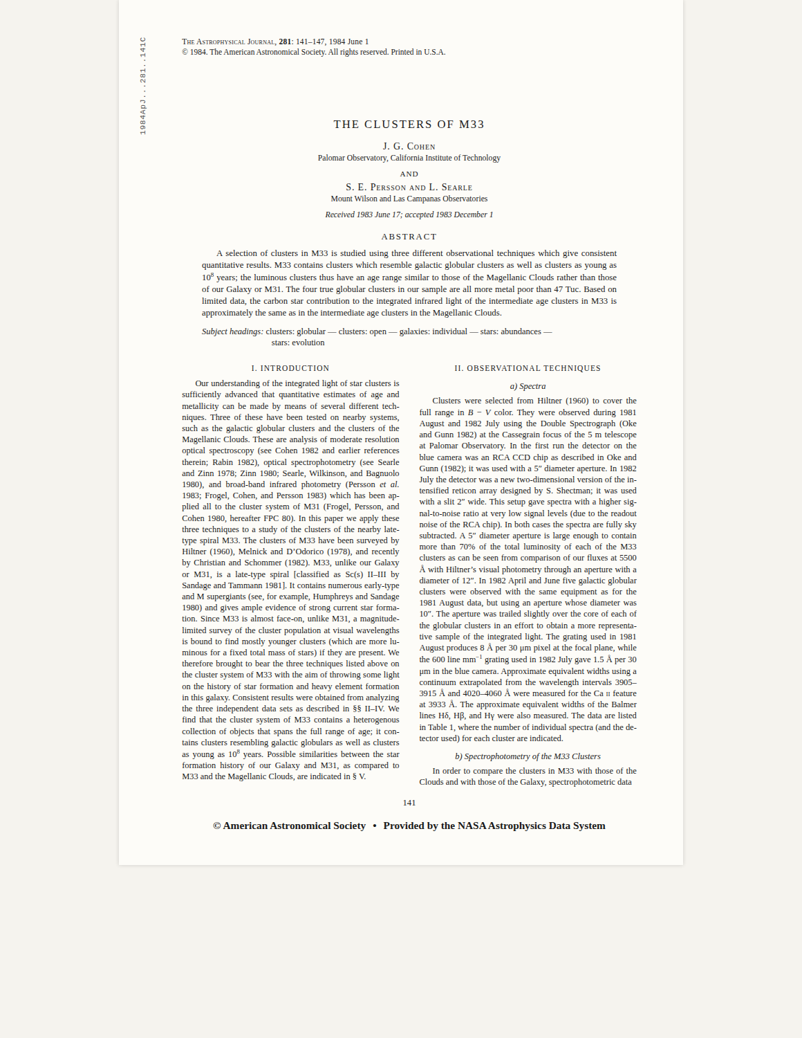1984ApJ...281..141C
The Astrophysical Journal, 281: 141–147, 1984 June 1
© 1984. The American Astronomical Society. All rights reserved. Printed in U.S.A.
THE CLUSTERS OF M33
J. G. Cohen
Palomar Observatory, California Institute of Technology
AND
S. E. Persson and L. Searle
Mount Wilson and Las Campanas Observatories
Received 1983 June 17; accepted 1983 December 1
ABSTRACT
A selection of clusters in M33 is studied using three different observational techniques which give consistent quantitative results. M33 contains clusters which resemble galactic globular clusters as well as clusters as young as 108 years; the luminous clusters thus have an age range similar to those of the Magellanic Clouds rather than those of our Galaxy or M31. The four true globular clusters in our sample are all more metal poor than 47 Tuc. Based on limited data, the carbon star contribution to the integrated infrared light of the intermediate age clusters in M33 is approximately the same as in the intermediate age clusters in the Magellanic Clouds.
Subject headings: clusters: globular — clusters: open — galaxies: individual — stars: abundances — stars: evolution
I. Introduction
Our understanding of the integrated light of star clusters is sufficiently advanced that quantitative estimates of age and metallicity can be made by means of several different techniques. Three of these have been tested on nearby systems, such as the galactic globular clusters and the clusters of the Magellanic Clouds. These are analysis of moderate resolution optical spectroscopy (see Cohen 1982 and earlier references therein; Rabin 1982), optical spectrophotometry (see Searle and Zinn 1978; Zinn 1980; Searle, Wilkinson, and Bagnuolo 1980), and broad-band infrared photometry (Persson et al. 1983; Frogel, Cohen, and Persson 1983) which has been applied all to the cluster system of M31 (Frogel, Persson, and Cohen 1980, hereafter FPC 80). In this paper we apply these three techniques to a study of the clusters of the nearby late-type spiral M33. The clusters of M33 have been surveyed by Hiltner (1960), Melnick and D’Odorico (1978), and recently by Christian and Schommer (1982). M33, unlike our Galaxy or M31, is a late-type spiral [classified as Sc(s) II–III by Sandage and Tammann 1981]. It contains numerous early-type and M supergiants (see, for example, Humphreys and Sandage 1980) and gives ample evidence of strong current star formation. Since M33 is almost face-on, unlike M31, a magnitude-limited survey of the cluster population at visual wavelengths is bound to find mostly younger clusters (which are more luminous for a fixed total mass of stars) if they are present. We therefore brought to bear the three techniques listed above on the cluster system of M33 with the aim of throwing some light on the history of star formation and heavy element formation in this galaxy. Consistent results were obtained from analyzing the three independent data sets as described in §§ II–IV. We find that the cluster system of M33 contains a heterogenous collection of objects that spans the full range of age; it contains clusters resembling galactic globulars as well as clusters as young as 108 years. Possible similarities between the star formation history of our Galaxy and M31, as compared to M33 and the Magellanic Clouds, are indicated in § V.
II. Observational Techniques
a) Spectra
Clusters were selected from Hiltner (1960) to cover the full range in B − V color. They were observed during 1981 August and 1982 July using the Double Spectrograph (Oke and Gunn 1982) at the Cassegrain focus of the 5 m telescope at Palomar Observatory. In the first run the detector on the blue camera was an RCA CCD chip as described in Oke and Gunn (1982); it was used with a 5″ diameter aperture. In 1982 July the detector was a new two-dimensional version of the intensified reticon array designed by S. Shectman; it was used with a slit 2″ wide. This setup gave spectra with a higher signal-to-noise ratio at very low signal levels (due to the readout noise of the RCA chip). In both cases the spectra are fully sky subtracted. A 5″ diameter aperture is large enough to contain more than 70% of the total luminosity of each of the M33 clusters as can be seen from comparison of our fluxes at 5500 Å with Hiltner’s visual photometry through an aperture with a diameter of 12″. In 1982 April and June five galactic globular clusters were observed with the same equipment as for the 1981 August data, but using an aperture whose diameter was 10″. The aperture was trailed slightly over the core of each of the globular clusters in an effort to obtain a more representative sample of the integrated light. The grating used in 1981 August produces 8 Å per 30 μm pixel at the focal plane, while the 600 line mm−1 grating used in 1982 July gave 1.5 Å per 30 μm in the blue camera. Approximate equivalent widths using a continuum extrapolated from the wavelength intervals 3905–3915 Å and 4020–4060 Å were measured for the Ca ii feature at 3933 Å. The approximate equivalent widths of the Balmer lines Hδ, Hβ, and Hγ were also measured. The data are listed in Table 1, where the number of individual spectra (and the detector used) for each cluster are indicated.
b) Spectrophotometry of the M33 Clusters
In order to compare the clusters in M33 with those of the Clouds and with those of the Galaxy, spectrophotometric data
141
© American Astronomical Society•Provided by the NASA Astrophysics Data System